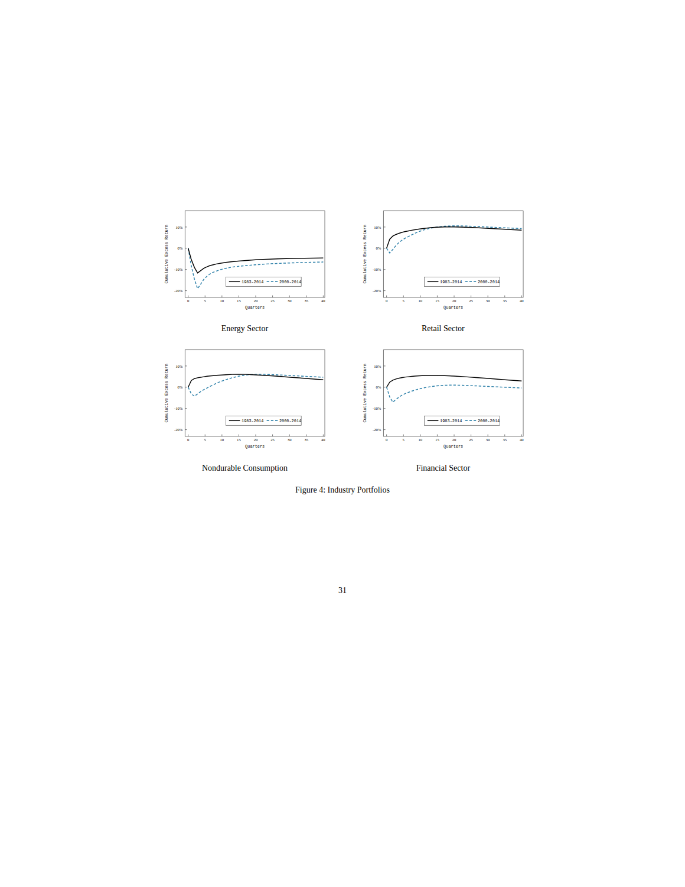10% 0% -10% -20% 0 5 10 15 20 25 30 35 40 Quarters Cumulative Excess Return 1983-2014 2000-2014
Energy Sector
10% 0% -10% -20% 0 5 10 15 20 25 30 35 40 Quarters Cumulative Excess Return 1983-2014 2000-2014
Retail Sector
10% 0% -10% -20% 0 5 10 15 20 25 30 35 40 Quarters Cumulative Excess Return 1983-2014 2000-2014
Nondurable Consumption
10% 0% -10% -20% 0 5 10 15 20 25 30 35 40 Quarters Cumulative Excess Return 1983-2014 2000-2014
Financial Sector
Figure 4: Industry Portfolios
31